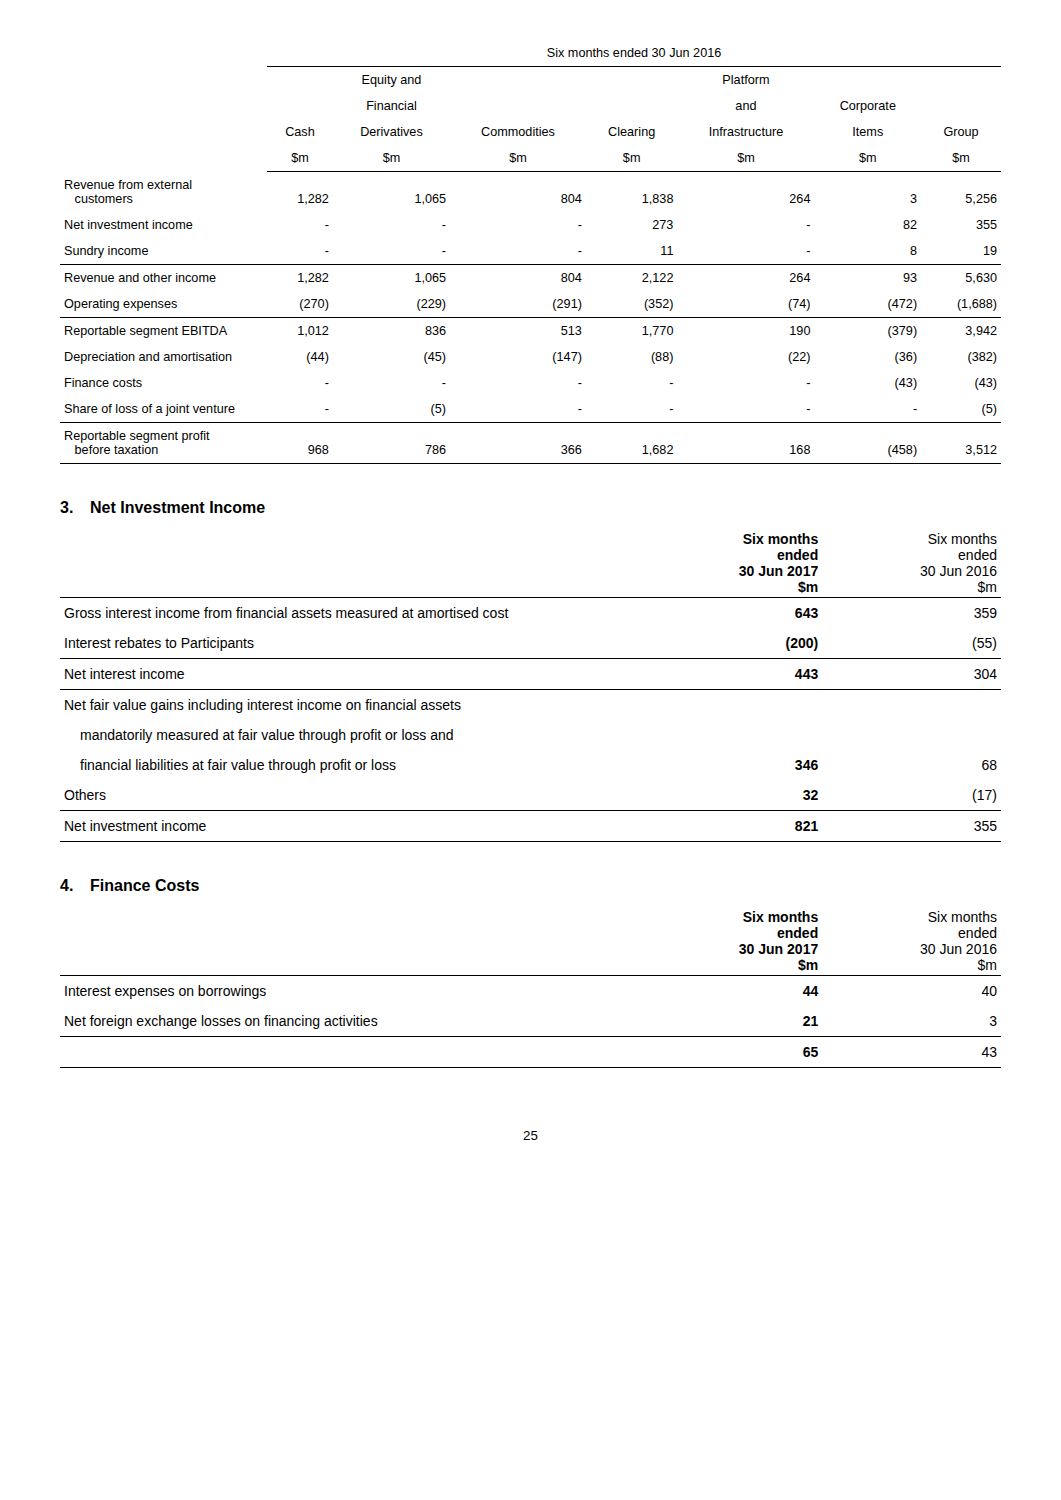| | Six months ended 30 Jun 2016 |
| | | Equity and | | | Platform | | |
| | | Financial | | | and | Corporate | |
| | Cash | Derivatives | Commodities | Clearing | Infrastructure | Items | Group |
| | $m | $m | $m | $m | $m | $m | $m |
| Revenue from external customers | 1,282 | 1,065 | 804 | 1,838 | 264 | 3 | 5,256 |
| Net investment income | - | - | - | 273 | - | 82 | 355 |
| Sundry income | - | - | - | 11 | - | 8 | 19 |
| Revenue and other income | 1,282 | 1,065 | 804 | 2,122 | 264 | 93 | 5,630 |
| Operating expenses | (270) | (229) | (291) | (352) | (74) | (472) | (1,688) |
| Reportable segment EBITDA | 1,012 | 836 | 513 | 1,770 | 190 | (379) | 3,942 |
| Depreciation and amortisation | (44) | (45) | (147) | (88) | (22) | (36) | (382) |
| Finance costs | - | - | - | - | - | (43) | (43) |
| Share of loss of a joint venture | - | (5) | - | - | - | - | (5) |
| Reportable segment profit before taxation | 968 | 786 | 366 | 1,682 | 168 | (458) | 3,512 |
3. Net Investment Income
| | Six months ended 30 Jun 2017 $m | Six months ended 30 Jun 2016 $m |
| --- | --- | --- |
| Gross interest income from financial assets measured at amortised cost | 643 | 359 |
| Interest rebates to Participants | (200) | (55) |
| Net interest income | 443 | 304 |
| Net fair value gains including interest income on financial assets | | |
| mandatorily measured at fair value through profit or loss and | | |
| financial liabilities at fair value through profit or loss | 346 | 68 |
| Others | 32 | (17) |
| Net investment income | 821 | 355 |
4. Finance Costs
| | Six months ended 30 Jun 2017 $m | Six months ended 30 Jun 2016 $m |
| --- | --- | --- |
| Interest expenses on borrowings | 44 | 40 |
| Net foreign exchange losses on financing activities | 21 | 3 |
| | 65 | 43 |
25